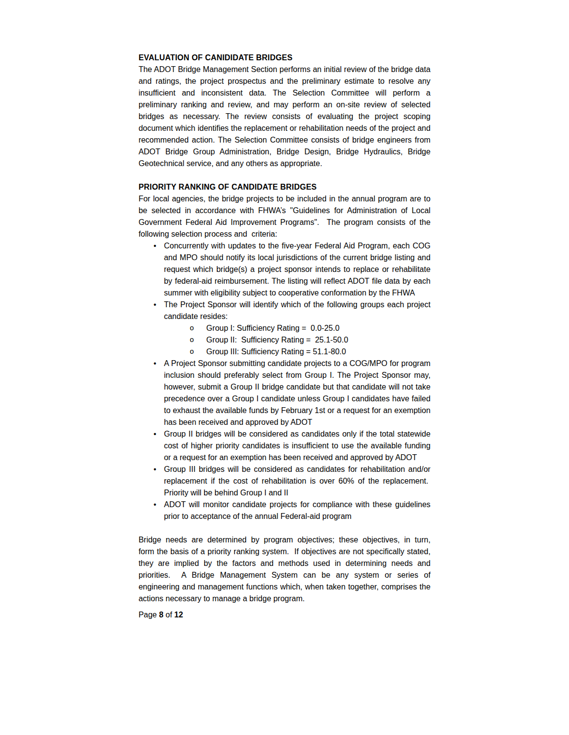EVALUATION OF CANIDIDATE BRIDGES
The ADOT Bridge Management Section performs an initial review of the bridge data and ratings, the project prospectus and the preliminary estimate to resolve any insufficient and inconsistent data. The Selection Committee will perform a preliminary ranking and review, and may perform an on-site review of selected bridges as necessary. The review consists of evaluating the project scoping document which identifies the replacement or rehabilitation needs of the project and recommended action. The Selection Committee consists of bridge engineers from ADOT Bridge Group Administration, Bridge Design, Bridge Hydraulics, Bridge Geotechnical service, and any others as appropriate.
PRIORITY RANKING OF CANDIDATE BRIDGES
For local agencies, the bridge projects to be included in the annual program are to be selected in accordance with FHWA’s "Guidelines for Administration of Local Government Federal Aid Improvement Programs". The program consists of the following selection process and criteria:
Concurrently with updates to the five-year Federal Aid Program, each COG and MPO should notify its local jurisdictions of the current bridge listing and request which bridge(s) a project sponsor intends to replace or rehabilitate by federal-aid reimbursement. The listing will reflect ADOT file data by each summer with eligibility subject to cooperative conformation by the FHWA
The Project Sponsor will identify which of the following groups each project candidate resides:
Group I: Sufficiency Rating = 0.0-25.0
Group II: Sufficiency Rating = 25.1-50.0
Group III: Sufficiency Rating = 51.1-80.0
A Project Sponsor submitting candidate projects to a COG/MPO for program inclusion should preferably select from Group I. The Project Sponsor may, however, submit a Group II bridge candidate but that candidate will not take precedence over a Group I candidate unless Group I candidates have failed to exhaust the available funds by February 1st or a request for an exemption has been received and approved by ADOT
Group II bridges will be considered as candidates only if the total statewide cost of higher priority candidates is insufficient to use the available funding or a request for an exemption has been received and approved by ADOT
Group III bridges will be considered as candidates for rehabilitation and/or replacement if the cost of rehabilitation is over 60% of the replacement. Priority will be behind Group I and II
ADOT will monitor candidate projects for compliance with these guidelines prior to acceptance of the annual Federal-aid program
Bridge needs are determined by program objectives; these objectives, in turn, form the basis of a priority ranking system. If objectives are not specifically stated, they are implied by the factors and methods used in determining needs and priorities. A Bridge Management System can be any system or series of engineering and management functions which, when taken together, comprises the actions necessary to manage a bridge program.
Page 8 of 12